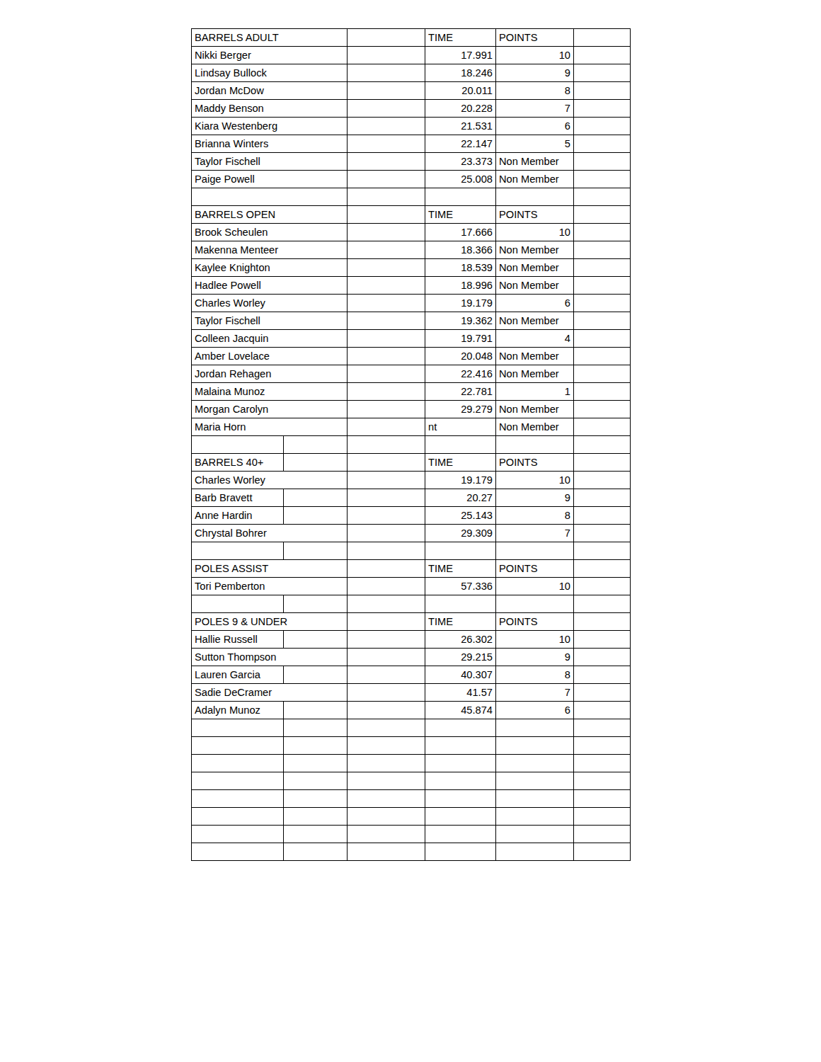| BARRELS ADULT | | TIME | POINTS | |
| Nikki Berger | | 17.991 | 10 | |
| Lindsay Bullock | | 18.246 | 9 | |
| Jordan McDow | | 20.011 | 8 | |
| Maddy Benson | | 20.228 | 7 | |
| Kiara Westenberg | | 21.531 | 6 | |
| Brianna Winters | | 22.147 | 5 | |
| Taylor Fischell | | 23.373 | Non Member | |
| Paige Powell | | 25.008 | Non Member | |
| BARRELS OPEN | | TIME | POINTS | |
| Brook Scheulen | | 17.666 | 10 | |
| Makenna Menteer | | 18.366 | Non Member | |
| Kaylee Knighton | | 18.539 | Non Member | |
| Hadlee Powell | | 18.996 | Non Member | |
| Charles Worley | | 19.179 | 6 | |
| Taylor Fischell | | 19.362 | Non Member | |
| Colleen Jacquin | | 19.791 | 4 | |
| Amber Lovelace | | 20.048 | Non Member | |
| Jordan Rehagen | | 22.416 | Non Member | |
| Malaina Munoz | | 22.781 | 1 | |
| Morgan Carolyn | | 29.279 | Non Member | |
| Maria Horn | | nt | Non Member | |
| BARRELS 40+ | | | TIME | POINTS | |
| Charles Worley | | 19.179 | 10 | |
| Barb Bravett | | | 20.27 | 9 | |
| Anne Hardin | | | 25.143 | 8 | |
| Chrystal Bohrer | | 29.309 | 7 | |
| POLES ASSIST | | TIME | POINTS | |
| Tori Pemberton | | 57.336 | 10 | |
| POLES 9 & UNDER | | TIME | POINTS | |
| Hallie Russell | | | 26.302 | 10 | |
| Sutton Thompson | | 29.215 | 9 | |
| Lauren Garcia | | | 40.307 | 8 | |
| Sadie DeCramer | | 41.57 | 7 | |
| Adalyn Munoz | | | 45.874 | 6 | |